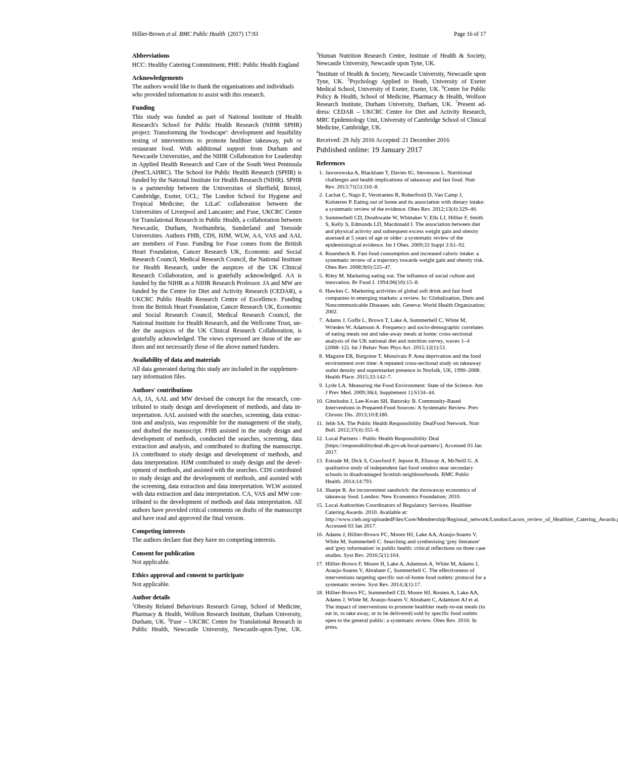Hillier-Brown et al. BMC Public Health (2017) 17:93
Page 16 of 17
Abbreviations
HCC: Healthy Catering Commitment; PHE: Public Health England
Acknowledgements
The authors would like to thank the organisations and individuals who provided information to assist with this research.
Funding
This study was funded as part of National Institute of Health Research's School for Public Health Research (NIHR SPHR) project: Transforming the 'foodscape': development and feasibility testing of interventions to promote healthier takeaway, pub or restaurant food. With additional support from Durham and Newcastle Universities, and the NIHR Collaboration for Leadership in Applied Health Research and Care of the South West Peninsula (PenCLAHRC). The School for Public Health Research (SPHR) is funded by the National Institute for Health Research (NIHR). SPHR is a partnership between the Universities of Sheffield, Bristol, Cambridge, Exeter, UCL; The London School for Hygiene and Tropical Medicine; the LiLaC collaboration between the Universities of Liverpool and Lancaster; and Fuse, UKCRC Centre for Translational Research in Public Health, a collaboration between Newcastle, Durham, Northumbria, Sunderland and Teesside Universities. Authors FHB, CDS, HJM, WLW, AA, VAS and AAL are members of Fuse. Funding for Fuse comes from the British Heart Foundation, Cancer Research UK, Economic and Social Research Council, Medical Research Council, the National Institute for Health Research, under the auspices of the UK Clinical Research Collaboration, and is gratefully acknowledged. AA is funded by the NIHR as a NIHR Research Professor. JA and MW are funded by the Centre for Diet and Activity Research (CEDAR), a UKCRC Public Health Research Centre of Excellence. Funding from the British Heart Foundation, Cancer Research UK, Economic and Social Research Council, Medical Research Council, the National Institute for Health Research, and the Wellcome Trust, under the auspices of the UK Clinical Research Collaboration, is gratefully acknowledged. The views expressed are those of the authors and not necessarily those of the above named funders.
Availability of data and materials
All data generated during this study are included in the supplementary information files.
Authors' contributions
AA, JA, AAL and MW devised the concept for the research, contributed to study design and development of methods, and data interpretation. AAL assisted with the searches, screening, data extraction and analysis, was responsible for the management of the study, and drafted the manuscript. FHB assisted in the study design and development of methods, conducted the searches, screening, data extraction and analysis, and contributed to drafting the manuscript. JA contributed to study design and development of methods, and data interpretation. HJM contributed to study design and the development of methods, and assisted with the searches. CDS contributed to study design and the development of methods, and assisted with the screening, data extraction and data interpretation. WLW assisted with data extraction and data interpretation. CA, VAS and MW contributed to the development of methods and data interpretation. All authors have provided critical comments on drafts of the manuscript and have read and approved the final version.
Competing interests
The authors declare that they have no competing interests.
Consent for publication
Not applicable.
Ethics approval and consent to participate
Not applicable.
Author details
1Obesity Related Behaviours Research Group, School of Medicine, Pharmacy & Health, Wolfson Research Institute, Durham University, Durham, UK. 2Fuse – UKCRC Centre for Translational Research in Public Health, Newcastle University, Newcastle-upon-Tyne, UK. 3Human Nutrition Research Centre, Institute of Health & Society, Newcastle University, Newcastle upon Tyne, UK.
4Institute of Health & Society, Newcastle University, Newcastle upon Tyne, UK. 5Psychology Applied to Heath, University of Exeter Medical School, University of Exeter, Exeter, UK. 6Centre for Public Policy & Health, School of Medicine, Pharmacy & Health, Wolfson Research Institute, Durham University, Durham, UK. 7Present address: CEDAR – UKCRC Centre for Diet and Activity Research, MRC Epidemiology Unit, University of Cambridge School of Clinical Medicine, Cambridge, UK.
Received: 29 July 2016 Accepted: 21 December 2016
Published online: 19 January 2017
References
Jaworowska A, Blackham T, Davies IG, Stevenson L. Nutritional challenges and health implications of takeaway and fast food. Nutr Rev. 2013;71(5):310–8.
Lachat C, Nago E, Verstraeten R, Roberfroid D, Van Camp J, Kolsteren P. Eating out of home and its association with dietary intake: a systematic review of the evidence. Obes Rev. 2012;13(4):329–46.
Summerbell CD, Douthwaite W, Whittaker V, Ells LJ, Hillier F, Smith S, Kelly S, Edmunds LD, Macdonald I. The association between diet and physical activity and subsequent excess weight gain and obesity assessed at 5 years of age or older: a systematic review of the epidemiological evidence. Int J Obes. 2009;33 Suppl 3:S1–92.
Rosenheck R. Fast food consumption and increased caloric intake: a systematic review of a trajectory towards weight gain and obesity risk. Obes Rev. 2008;9(6):535–47.
Riley M. Marketing eating out. The influence of social culture and innovation. Br Food J. 1994;96(10):15–8.
Hawkes C. Marketing activities of global soft drink and fast food companies in emerging markets: a review. In: Globalization, Diets and Noncommunicable Diseases. edn. Geneva: World Health Organization; 2002.
Adams J, Goffe L, Brown T, Lake A, Summerbell C, White M, Wrieden W, Adamson A. Frequency and socio-demographic correlates of eating meals out and take-away meals at home: cross-sectional analysis of the UK national diet and nutrition survey, waves 1–4 (2008–12). Int J Behav Nutr Phys Act. 2015;12(1):51.
Maguire ER, Burgoine T, Monsivais P. Area deprivation and the food environment over time: A repeated cross-sectional study on takeaway outlet density and supermarket presence in Norfolk, UK, 1990–2008. Health Place. 2015;33:142–7.
Lytle LA. Measuring the Food Environment: State of the Science. Am J Prev Med. 2009;36(4, Supplement 1):S134–44.
Gittelsohn J, Lee-Kwan SH, Batorsky B. Community-Based Interventions in Prepared-Food Sources: A Systematic Review. Prev Chronic Dis. 2013;10:E180.
Jebb SA. The Public Health Responsibility DealFood Network. Nutr Bull. 2012;37(4):355–8.
Local Partners - Public Health Responsibility Deal [https://responsibilitydeal.dh.gov.uk/local-partners/]. Accessed 03 Jan 2017.
Estrade M, Dick S, Crawford F, Jepson R, Ellaway A, McNeill G. A qualitative study of independent fast food vendors near secondary schools in disadvantaged Scottish neighbourhoods. BMC Public Health. 2014;14:793.
Sharpe R. An inconvenient sandwich: the throwaway economics of takeaway food. London: New Economics Foundation; 2010.
Local Authorities Coordinators of Regulatory Services. Healthier Catering Awards. 2010. Available at: http://www.cieh.org/uploadedFiles/Core/Membership/Regional_network/London/Lacors_review_of_Healthier_Catering_Awards.pdf. Accessed 03 Jan 2017.
Adams J, Hillier-Brown FC, Moore HJ, Lake AA, Araujo-Soares V, White M, Summerbell C. Searching and synthesising 'grey literature' and 'grey information' in public health: critical reflections on three case studies. Syst Rev. 2016;5(1):164.
Hillier-Brown F, Moore H, Lake A, Adamson A, White M, Adams J, Araujo-Soares V, Abraham C, Summerbell C. The effectiveness of interventions targeting specific out-of-home food outlets: protocol for a systematic review. Syst Rev. 2014;3(1):17.
Hillier-Brown FC, Summerbell CD, Moore HJ, Routen A, Lake AA, Adams J, White M, Araujo-Soares V, Abraham C, Adamson AJ et al. The impact of interventions to promote healthier ready-to-eat meals (to eat in, to take away, or to be delivered) sold by specific food outlets open to the general public: a systematic review. Obes Rev. 2016: In press.